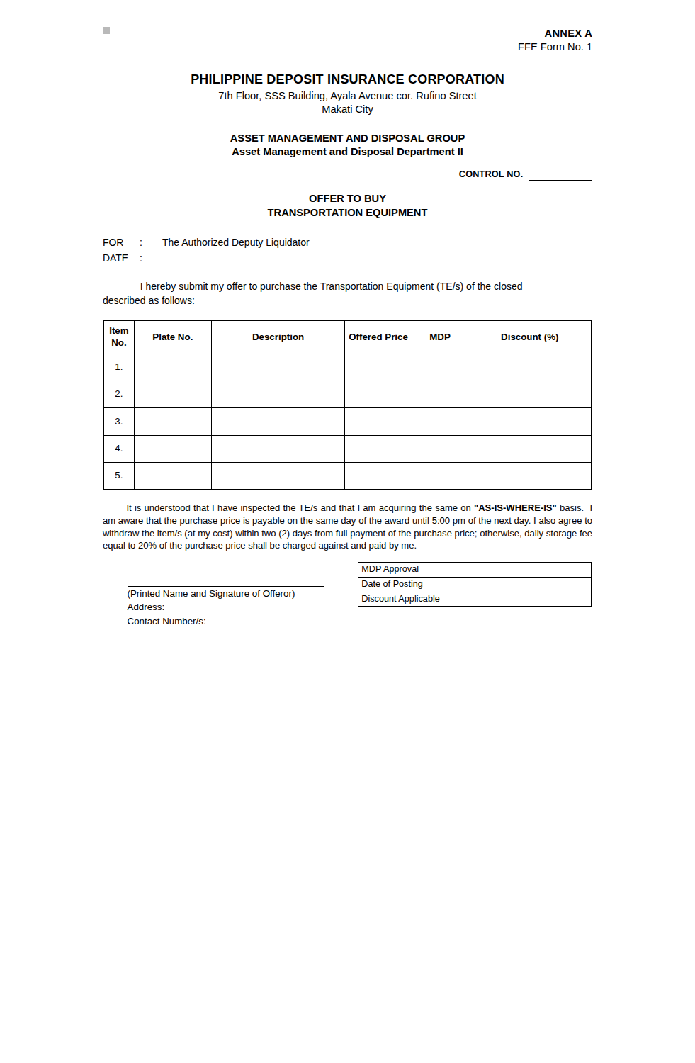ANNEX A
FFE Form No. 1
PHILIPPINE DEPOSIT INSURANCE CORPORATION
7th Floor, SSS Building, Ayala Avenue cor. Rufino Street
Makati City
ASSET MANAGEMENT AND DISPOSAL GROUP
Asset Management and Disposal Department II
CONTROL NO.
OFFER TO BUY
TRANSPORTATION EQUIPMENT
| FOR | : | The Authorized Deputy Liquidator |
| DATE | : | |
I hereby submit my offer to purchase the Transportation Equipment (TE/s) of the closed
described as follows:
| Item No. | Plate No. | Description | Offered Price | MDP | Discount (%) |
| --- | --- | --- | --- | --- | --- |
| 1. | | | | | |
| 2. | | | | | |
| 3. | | | | | |
| 4. | | | | | |
| 5. | | | | | |
It is understood that I have inspected the TE/s and that I am acquiring the same on "AS-IS-WHERE-IS" basis. I am aware that the purchase price is payable on the same day of the award until 5:00 pm of the next day. I also agree to withdraw the item/s (at my cost) within two (2) days from full payment of the purchase price; otherwise, daily storage fee equal to 20% of the purchase price shall be charged against and paid by me.
| (Printed Name and Signature of Offeror) Address: Contact Number/s: | / MDP Approval / / / Date of Posting / / / Discount Applicable / |